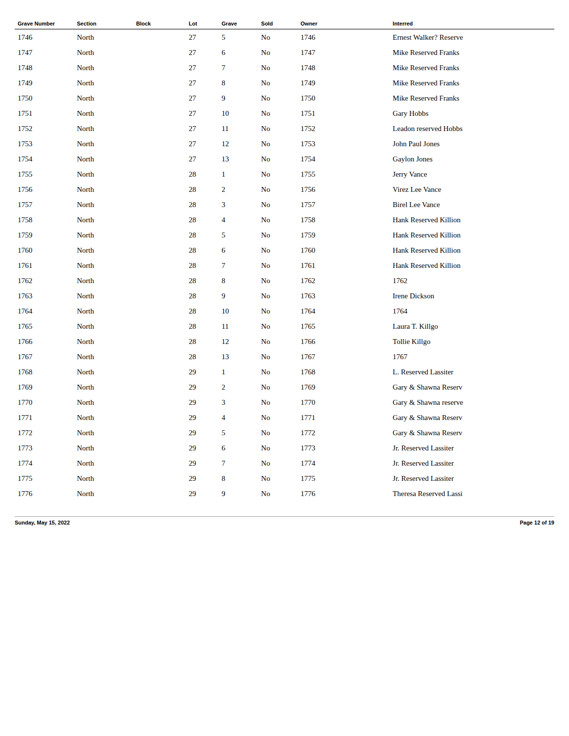| Grave Number | Section | Block | Lot | Grave | Sold | Owner | Interred |
| --- | --- | --- | --- | --- | --- | --- | --- |
| 1746 | North | | 27 | 5 | No | 1746 | Ernest Walker? Reserve |
| 1747 | North | | 27 | 6 | No | 1747 | Mike Reserved Franks |
| 1748 | North | | 27 | 7 | No | 1748 | Mike Reserved Franks |
| 1749 | North | | 27 | 8 | No | 1749 | Mike Reserved Franks |
| 1750 | North | | 27 | 9 | No | 1750 | Mike Reserved Franks |
| 1751 | North | | 27 | 10 | No | 1751 | Gary Hobbs |
| 1752 | North | | 27 | 11 | No | 1752 | Leadon reserved Hobbs |
| 1753 | North | | 27 | 12 | No | 1753 | John Paul Jones |
| 1754 | North | | 27 | 13 | No | 1754 | Gaylon Jones |
| 1755 | North | | 28 | 1 | No | 1755 | Jerry Vance |
| 1756 | North | | 28 | 2 | No | 1756 | Virez Lee Vance |
| 1757 | North | | 28 | 3 | No | 1757 | Birel Lee Vance |
| 1758 | North | | 28 | 4 | No | 1758 | Hank Reserved Killion |
| 1759 | North | | 28 | 5 | No | 1759 | Hank Reserved Killion |
| 1760 | North | | 28 | 6 | No | 1760 | Hank Reserved Killion |
| 1761 | North | | 28 | 7 | No | 1761 | Hank Reserved Killion |
| 1762 | North | | 28 | 8 | No | 1762 | 1762 |
| 1763 | North | | 28 | 9 | No | 1763 | Irene Dickson |
| 1764 | North | | 28 | 10 | No | 1764 | 1764 |
| 1765 | North | | 28 | 11 | No | 1765 | Laura T. Killgo |
| 1766 | North | | 28 | 12 | No | 1766 | Tollie Killgo |
| 1767 | North | | 28 | 13 | No | 1767 | 1767 |
| 1768 | North | | 29 | 1 | No | 1768 | L. Reserved Lassiter |
| 1769 | North | | 29 | 2 | No | 1769 | Gary & Shawna Reserv |
| 1770 | North | | 29 | 3 | No | 1770 | Gary & Shawna reserve |
| 1771 | North | | 29 | 4 | No | 1771 | Gary & Shawna Reserv |
| 1772 | North | | 29 | 5 | No | 1772 | Gary & Shawna Reserv |
| 1773 | North | | 29 | 6 | No | 1773 | Jr. Reserved Lassiter |
| 1774 | North | | 29 | 7 | No | 1774 | Jr. Reserved Lassiter |
| 1775 | North | | 29 | 8 | No | 1775 | Jr. Reserved Lassiter |
| 1776 | North | | 29 | 9 | No | 1776 | Theresa Reserved Lassi |
Sunday, May 15, 2022 Page 12 of 19